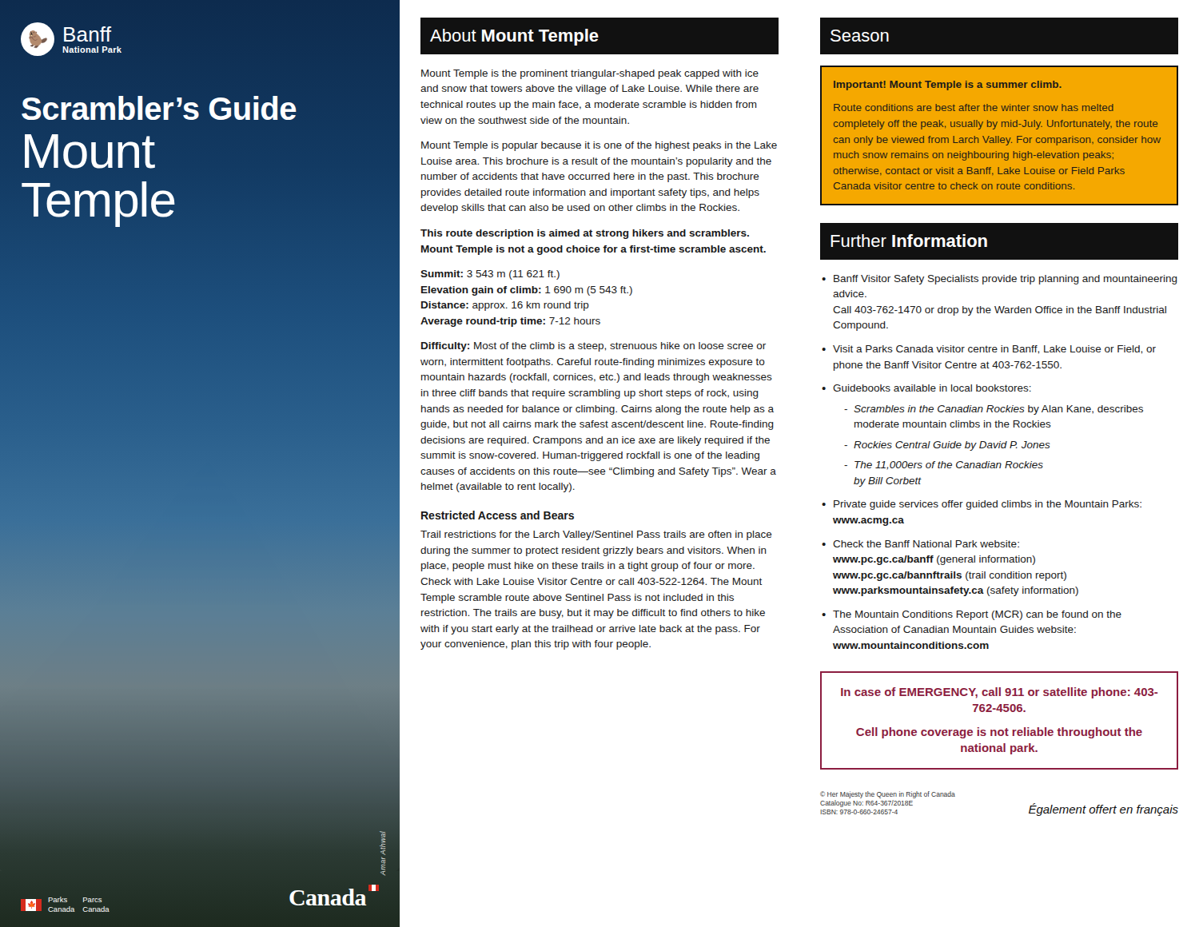🦫
Banff National Park
Scrambler’s Guide
Mount
Temple
Amar Athwal
Parks
Canada
Parcs
Canada
Canada
About Mount Temple
Mount Temple is the prominent triangular-shaped peak capped with ice and snow that towers above the village of Lake Louise. While there are technical routes up the main face, a moderate scramble is hidden from view on the southwest side of the mountain.
Mount Temple is popular because it is one of the highest peaks in the Lake Louise area. This brochure is a result of the mountain’s popularity and the number of accidents that have occurred here in the past. This brochure provides detailed route information and important safety tips, and helps develop skills that can also be used on other climbs in the Rockies.
This route description is aimed at strong hikers and scramblers. Mount Temple is not a good choice for a first-time scramble ascent.
Summit: 3 543 m (11 621 ft.)
Elevation gain of climb: 1 690 m (5 543 ft.)
Distance: approx. 16 km round trip
Average round-trip time: 7-12 hours
Difficulty: Most of the climb is a steep, strenuous hike on loose scree or worn, intermittent footpaths. Careful route-finding minimizes exposure to mountain hazards (rockfall, cornices, etc.) and leads through weaknesses in three cliff bands that require scrambling up short steps of rock, using hands as needed for balance or climbing. Cairns along the route help as a guide, but not all cairns mark the safest ascent/descent line. Route-finding decisions are required. Crampons and an ice axe are likely required if the summit is snow-covered. Human-triggered rockfall is one of the leading causes of accidents on this route—see “Climbing and Safety Tips”. Wear a helmet (available to rent locally).
Restricted Access and Bears
Trail restrictions for the Larch Valley/Sentinel Pass trails are often in place during the summer to protect resident grizzly bears and visitors. When in place, people must hike on these trails in a tight group of four or more. Check with Lake Louise Visitor Centre or call 403-522-1264. The Mount Temple scramble route above Sentinel Pass is not included in this restriction. The trails are busy, but it may be difficult to find others to hike with if you start early at the trailhead or arrive late back at the pass. For your convenience, plan this trip with four people.
Season
Important! Mount Temple is a summer climb.
Route conditions are best after the winter snow has melted completely off the peak, usually by mid-July. Unfortunately, the route can only be viewed from Larch Valley. For comparison, consider how much snow remains on neighbouring high-elevation peaks; otherwise, contact or visit a Banff, Lake Louise or Field Parks Canada visitor centre to check on route conditions.
Further Information
Banff Visitor Safety Specialists provide trip planning and mountaineering advice.
Call 403-762-1470 or drop by the Warden Office in the Banff Industrial Compound.
Visit a Parks Canada visitor centre in Banff, Lake Louise or Field, or phone the Banff Visitor Centre at 403-762-1550.
Guidebooks available in local bookstores:
Scrambles in the Canadian Rockies by Alan Kane, describes moderate mountain climbs in the Rockies
Rockies Central Guide by David P. Jones
The 11,000ers of the Canadian Rockies
by Bill Corbett
Private guide services offer guided climbs in the Mountain Parks: www.acmg.ca
Check the Banff National Park website:
www.pc.gc.ca/banff (general information)
www.pc.gc.ca/bannftrails (trail condition report)
www.parksmountainsafety.ca (safety information)
The Mountain Conditions Report (MCR) can be found on the Association of Canadian Mountain Guides website: www.mountainconditions.com
In case of EMERGENCY, call 911 or satellite phone: 403-762-4506.
Cell phone coverage is not reliable throughout the national park.
© Her Majesty the Queen in Right of Canada
Catalogue No: R64-367/2018E
ISBN: 978-0-660-24657-4
Également offert en français